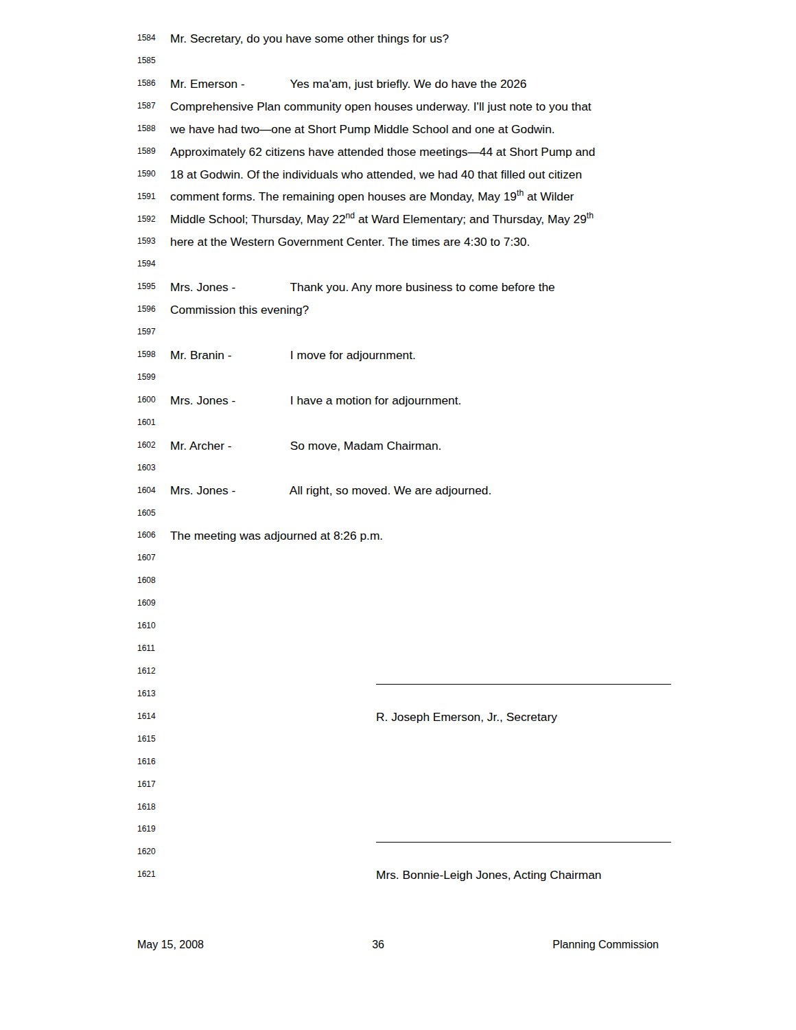1584
Mr. Secretary, do you have some other things for us?
1585
1586
Mr. Emerson - Yes ma'am, just briefly. We do have the 2026
1587
Comprehensive Plan community open houses underway. I'll just note to you that
1588
we have had two—one at Short Pump Middle School and one at Godwin.
1589
Approximately 62 citizens have attended those meetings—44 at Short Pump and
1590
18 at Godwin. Of the individuals who attended, we had 40 that filled out citizen
1591
comment forms. The remaining open houses are Monday, May 19th at Wilder
1592
Middle School; Thursday, May 22nd at Ward Elementary; and Thursday, May 29th
1593
here at the Western Government Center. The times are 4:30 to 7:30.
1594
1595
Mrs. Jones - Thank you. Any more business to come before the
1596
Commission this evening?
1597
1598
Mr. Branin - I move for adjournment.
1599
1600
Mrs. Jones - I have a motion for adjournment.
1601
1602
Mr. Archer - So move, Madam Chairman.
1603
1604
Mrs. Jones - All right, so moved. We are adjourned.
1605
1606
The meeting was adjourned at 8:26 p.m.
1607
1608
1609
1610
1611
1612
1613
1614
R. Joseph Emerson, Jr., Secretary
1615
1616
1617
1618
1619
1620
1621
Mrs. Bonnie-Leigh Jones, Acting Chairman
May 15, 2008
36
Planning Commission